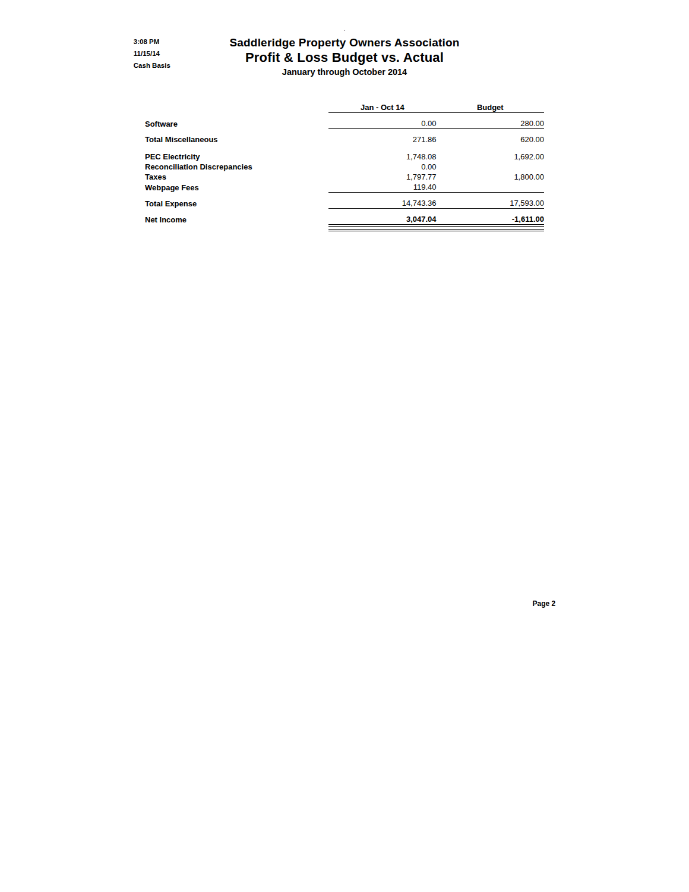.
3:08 PM
11/15/14
Cash Basis
Saddleridge Property Owners Association
Profit & Loss Budget vs. Actual
January through October 2014
| | Jan - Oct 14 | Budget |
| --- | --- | --- |
| Software | 0.00 | 280.00 |
| Total Miscellaneous | 271.86 | 620.00 |
| PEC Electricity | 1,748.08 | 1,692.00 |
| Reconciliation Discrepancies | 0.00 | |
| Taxes | 1,797.77 | 1,800.00 |
| Webpage Fees | 119.40 | |
| Total Expense | 14,743.36 | 17,593.00 |
| Net Income | 3,047.04 | -1,611.00 |
Page 2